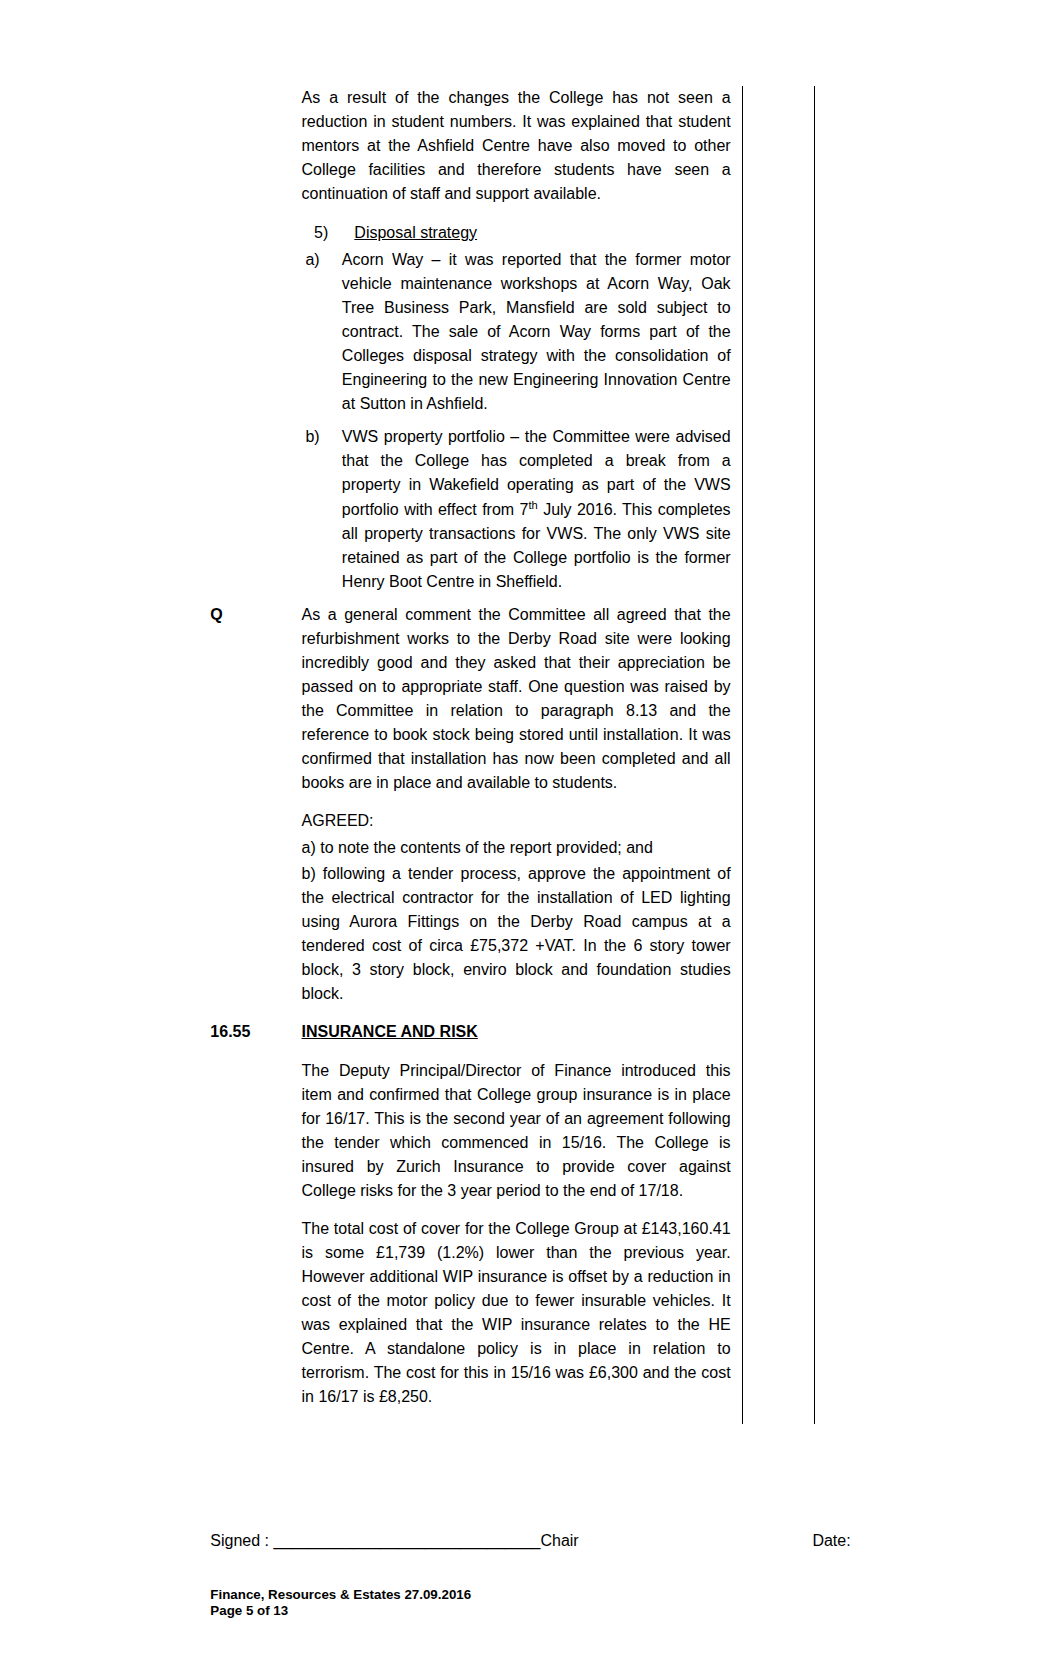As a result of the changes the College has not seen a reduction in student numbers. It was explained that student mentors at the Ashfield Centre have also moved to other College facilities and therefore students have seen a continuation of staff and support available.
5) Disposal strategy
a) Acorn Way – it was reported that the former motor vehicle maintenance workshops at Acorn Way, Oak Tree Business Park, Mansfield are sold subject to contract. The sale of Acorn Way forms part of the Colleges disposal strategy with the consolidation of Engineering to the new Engineering Innovation Centre at Sutton in Ashfield.
b) VWS property portfolio – the Committee were advised that the College has completed a break from a property in Wakefield operating as part of the VWS portfolio with effect from 7th July 2016. This completes all property transactions for VWS. The only VWS site retained as part of the College portfolio is the former Henry Boot Centre in Sheffield.
Q
As a general comment the Committee all agreed that the refurbishment works to the Derby Road site were looking incredibly good and they asked that their appreciation be passed on to appropriate staff. One question was raised by the Committee in relation to paragraph 8.13 and the reference to book stock being stored until installation. It was confirmed that installation has now been completed and all books are in place and available to students.
AGREED:
a) to note the contents of the report provided; and
b) following a tender process, approve the appointment of the electrical contractor for the installation of LED lighting using Aurora Fittings on the Derby Road campus at a tendered cost of circa £75,372 +VAT. In the 6 story tower block, 3 story block, enviro block and foundation studies block.
16.55
INSURANCE AND RISK
The Deputy Principal/Director of Finance introduced this item and confirmed that College group insurance is in place for 16/17. This is the second year of an agreement following the tender which commenced in 15/16. The College is insured by Zurich Insurance to provide cover against College risks for the 3 year period to the end of 17/18.
The total cost of cover for the College Group at £143,160.41 is some £1,739 (1.2%) lower than the previous year. However additional WIP insurance is offset by a reduction in cost of the motor policy due to fewer insurable vehicles. It was explained that the WIP insurance relates to the HE Centre. A standalone policy is in place in relation to terrorism. The cost for this in 15/16 was £6,300 and the cost in 16/17 is £8,250.
Signed : ______________________________Chair
Date:
Finance, Resources & Estates 27.09.2016
Page 5 of 13